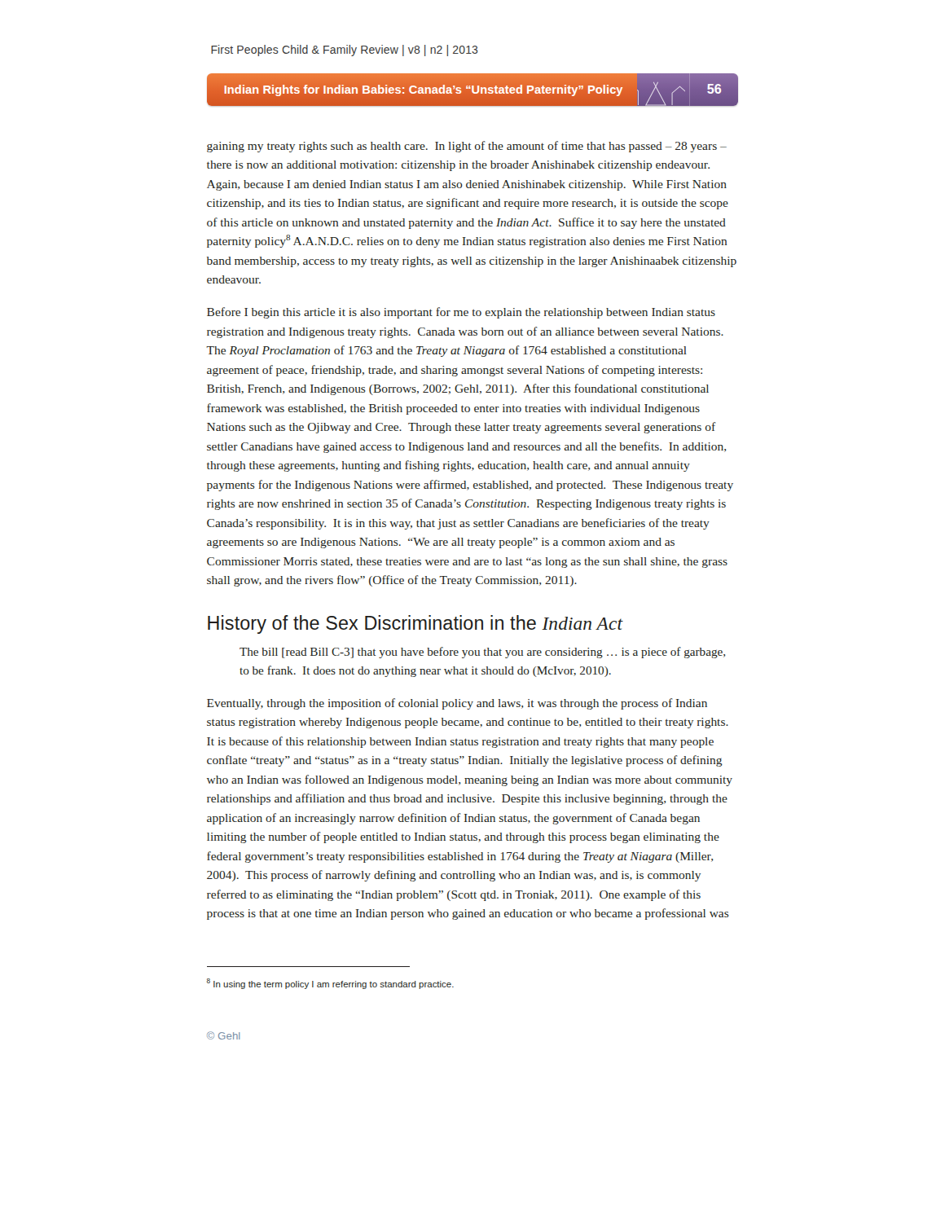First Peoples Child & Family Review | v8 | n2 | 2013
Indian Rights for Indian Babies: Canada’s “Unstated Paternity” Policy
56
gaining my treaty rights such as health care. In light of the amount of time that has passed – 28 years – there is now an additional motivation: citizenship in the broader Anishinabek citizenship endeavour. Again, because I am denied Indian status I am also denied Anishinabek citizenship. While First Nation citizenship, and its ties to Indian status, are significant and require more research, it is outside the scope of this article on unknown and unstated paternity and the Indian Act. Suffice it to say here the unstated paternity policy8 A.A.N.D.C. relies on to deny me Indian status registration also denies me First Nation band membership, access to my treaty rights, as well as citizenship in the larger Anishinaabek citizenship endeavour.
Before I begin this article it is also important for me to explain the relationship between Indian status registration and Indigenous treaty rights. Canada was born out of an alliance between several Nations. The Royal Proclamation of 1763 and the Treaty at Niagara of 1764 established a constitutional agreement of peace, friendship, trade, and sharing amongst several Nations of competing interests: British, French, and Indigenous (Borrows, 2002; Gehl, 2011). After this foundational constitutional framework was established, the British proceeded to enter into treaties with individual Indigenous Nations such as the Ojibway and Cree. Through these latter treaty agreements several generations of settler Canadians have gained access to Indigenous land and resources and all the benefits. In addition, through these agreements, hunting and fishing rights, education, health care, and annual annuity payments for the Indigenous Nations were affirmed, established, and protected. These Indigenous treaty rights are now enshrined in section 35 of Canada’s Constitution. Respecting Indigenous treaty rights is Canada’s responsibility. It is in this way, that just as settler Canadians are beneficiaries of the treaty agreements so are Indigenous Nations. “We are all treaty people” is a common axiom and as Commissioner Morris stated, these treaties were and are to last “as long as the sun shall shine, the grass shall grow, and the rivers flow” (Office of the Treaty Commission, 2011).
History of the Sex Discrimination in the Indian Act
The bill [read Bill C-3] that you have before you that you are considering … is a piece of garbage, to be frank. It does not do anything near what it should do (McIvor, 2010).
Eventually, through the imposition of colonial policy and laws, it was through the process of Indian status registration whereby Indigenous people became, and continue to be, entitled to their treaty rights. It is because of this relationship between Indian status registration and treaty rights that many people conflate “treaty” and “status” as in a “treaty status” Indian. Initially the legislative process of defining who an Indian was followed an Indigenous model, meaning being an Indian was more about community relationships and affiliation and thus broad and inclusive. Despite this inclusive beginning, through the application of an increasingly narrow definition of Indian status, the government of Canada began limiting the number of people entitled to Indian status, and through this process began eliminating the federal government’s treaty responsibilities established in 1764 during the Treaty at Niagara (Miller, 2004). This process of narrowly defining and controlling who an Indian was, and is, is commonly referred to as eliminating the “Indian problem” (Scott qtd. in Troniak, 2011). One example of this process is that at one time an Indian person who gained an education or who became a professional was
8 In using the term policy I am referring to standard practice.
© Gehl